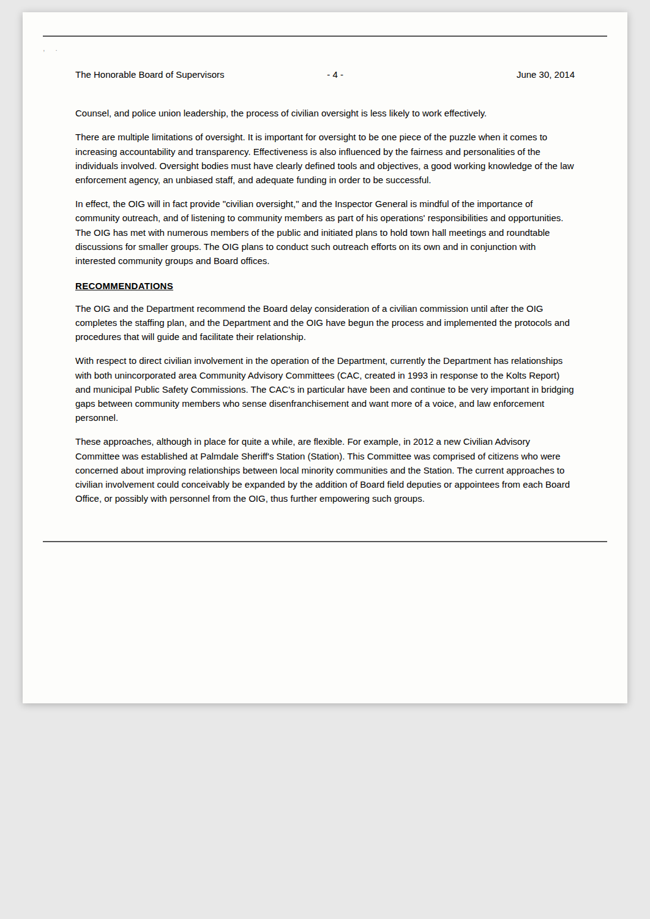, .
The Honorable Board of Supervisors - 4 - June 30, 2014
Counsel, and police union leadership, the process of civilian oversight is less likely to work effectively.
There are multiple limitations of oversight. It is important for oversight to be one piece of the puzzle when it comes to increasing accountability and transparency. Effectiveness is also influenced by the fairness and personalities of the individuals involved. Oversight bodies must have clearly defined tools and objectives, a good working knowledge of the law enforcement agency, an unbiased staff, and adequate funding in order to be successful.
In effect, the OIG will in fact provide "civilian oversight," and the Inspector General is mindful of the importance of community outreach, and of listening to community members as part of his operations' responsibilities and opportunities. The OIG has met with numerous members of the public and initiated plans to hold town hall meetings and roundtable discussions for smaller groups. The OIG plans to conduct such outreach efforts on its own and in conjunction with interested community groups and Board offices.
RECOMMENDATIONS
The OIG and the Department recommend the Board delay consideration of a civilian commission until after the OIG completes the staffing plan, and the Department and the OIG have begun the process and implemented the protocols and procedures that will guide and facilitate their relationship.
With respect to direct civilian involvement in the operation of the Department, currently the Department has relationships with both unincorporated area Community Advisory Committees (CAC, created in 1993 in response to the Kolts Report) and municipal Public Safety Commissions. The CAC's in particular have been and continue to be very important in bridging gaps between community members who sense disenfranchisement and want more of a voice, and law enforcement personnel.
These approaches, although in place for quite a while, are flexible. For example, in 2012 a new Civilian Advisory Committee was established at Palmdale Sheriff's Station (Station). This Committee was comprised of citizens who were concerned about improving relationships between local minority communities and the Station. The current approaches to civilian involvement could conceivably be expanded by the addition of Board field deputies or appointees from each Board Office, or possibly with personnel from the OIG, thus further empowering such groups.